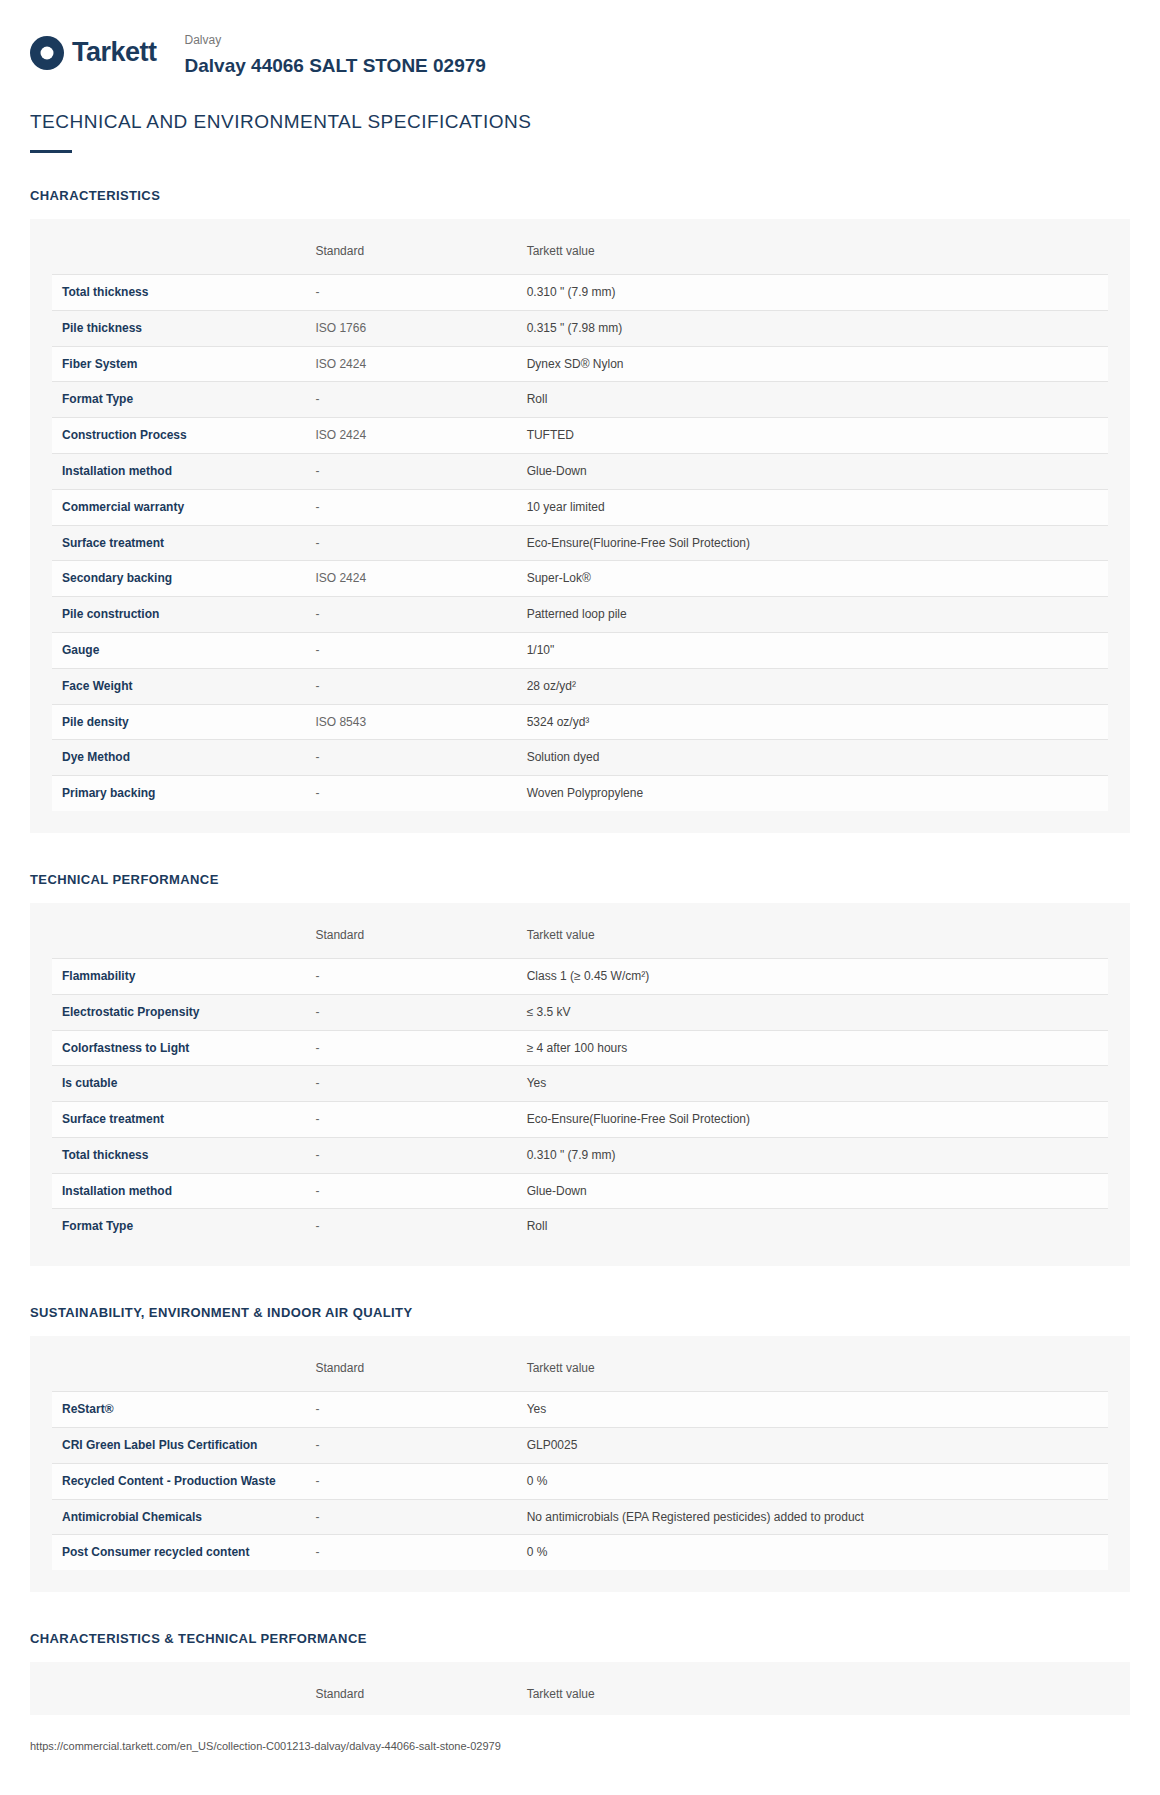Tarkett
Dalvay
Dalvay 44066 SALT STONE 02979
TECHNICAL AND ENVIRONMENTAL SPECIFICATIONS
CHARACTERISTICS
| | Standard | Tarkett value |
| --- | --- | --- |
| Total thickness | - | 0.310 " (7.9 mm) |
| Pile thickness | ISO 1766 | 0.315 " (7.98 mm) |
| Fiber System | ISO 2424 | Dynex SD® Nylon |
| Format Type | - | Roll |
| Construction Process | ISO 2424 | TUFTED |
| Installation method | - | Glue-Down |
| Commercial warranty | - | 10 year limited |
| Surface treatment | - | Eco-Ensure(Fluorine-Free Soil Protection) |
| Secondary backing | ISO 2424 | Super-Lok® |
| Pile construction | - | Patterned loop pile |
| Gauge | - | 1/10" |
| Face Weight | - | 28 oz/yd² |
| Pile density | ISO 8543 | 5324 oz/yd³ |
| Dye Method | - | Solution dyed |
| Primary backing | - | Woven Polypropylene |
TECHNICAL PERFORMANCE
| | Standard | Tarkett value |
| --- | --- | --- |
| Flammability | - | Class 1 (≥ 0.45 W/cm²) |
| Electrostatic Propensity | - | ≤ 3.5 kV |
| Colorfastness to Light | - | ≥ 4 after 100 hours |
| Is cutable | - | Yes |
| Surface treatment | - | Eco-Ensure(Fluorine-Free Soil Protection) |
| Total thickness | - | 0.310 " (7.9 mm) |
| Installation method | - | Glue-Down |
| Format Type | - | Roll |
SUSTAINABILITY, ENVIRONMENT & INDOOR AIR QUALITY
| | Standard | Tarkett value |
| --- | --- | --- |
| ReStart® | - | Yes |
| CRI Green Label Plus Certification | - | GLP0025 |
| Recycled Content - Production Waste | - | 0 % |
| Antimicrobial Chemicals | - | No antimicrobials (EPA Registered pesticides) added to product |
| Post Consumer recycled content | - | 0 % |
CHARACTERISTICS & TECHNICAL PERFORMANCE
| | Standard | Tarkett value |
| --- | --- | --- |
https://commercial.tarkett.com/en_US/collection-C001213-dalvay/dalvay-44066-salt-stone-02979